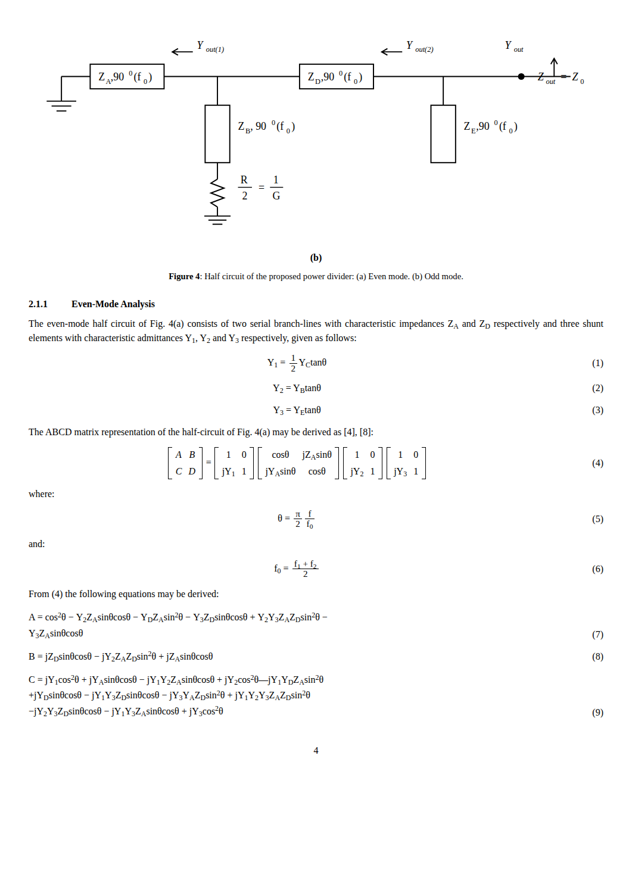Y out(1) Y out(2) Y out Z A ,90 0 (f 0 ) Z D ,90 0 (f 0 ) Z B , 90 0 (f 0 ) Z E ,90 0 (f 0 ) Z out = Z 0 R 2 = 1 G
(b)
Figure 4: Half circuit of the proposed power divider: (a) Even mode. (b) Odd mode.
2.1.1 Even-Mode Analysis
The even-mode half circuit of Fig. 4(a) consists of two serial branch-lines with characteristic impedances ZA and ZD respectively and three shunt elements with characteristic admittances Y1, Y2 and Y3 respectively, given as follows:
Y1 = 12 YCtanθ
(1)
Y2 = YBtanθ
(2)
Y3 = YEtanθ
(3)
The ABCD matrix representation of the half-circuit of Fig. 4(a) may be derived as [4], [8]:
| A | B |
| C | D |
=
| 1 | 0 |
| jY 1 | 1 |
| cosθ | jZ A sinθ |
| jY A sinθ | cosθ |
| 1 | 0 |
| jY 2 | 1 |
| 1 | 0 |
| jY 3 | 1 |
(4)
where:
θ = π 2 ff0
(5)
and:
f0 = f1 + f22
(6)
From (4) the following equations may be derived:
A = cos2θ − Y2ZAsinθcosθ − YDZAsin2θ − Y3ZDsinθcosθ + Y2Y3ZAZDsin2θ −
Y3ZAsinθcosθ
(7)
B = jZDsinθcosθ − jY2ZAZDsin2θ + jZAsinθcosθ
(8)
C = jY1cos2θ + jYAsinθcosθ − jY1Y2ZAsinθcosθ + jY2cos2θ—jY1YDZAsin2θ
+jYDsinθcosθ − jY1Y3ZDsinθcosθ − jY3YAZDsin2θ + jY1Y2Y3ZAZDsin2θ
−jY2Y3ZDsinθcosθ − jY1Y3ZAsinθcosθ + jY3cos2θ
(9)
4